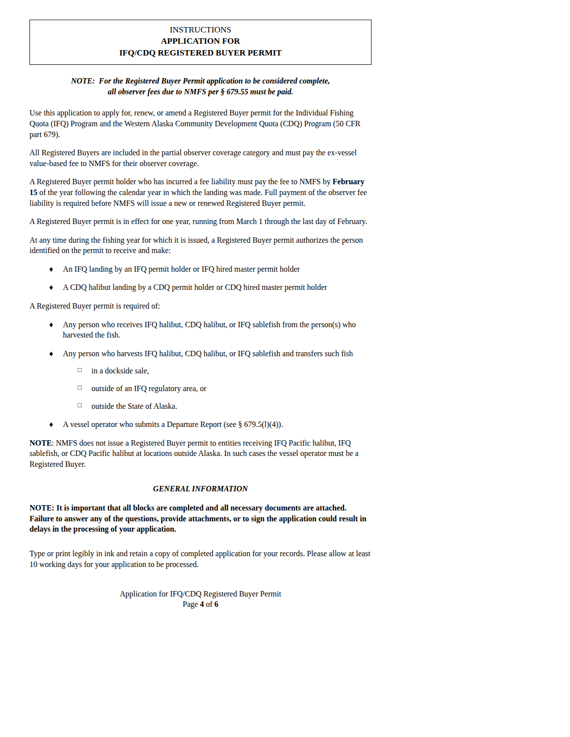INSTRUCTIONS
APPLICATION FOR
IFQ/CDQ REGISTERED BUYER PERMIT
NOTE: For the Registered Buyer Permit application to be considered complete,
all observer fees due to NMFS per § 679.55 must be paid.
Use this application to apply for, renew, or amend a Registered Buyer permit for the Individual Fishing Quota (IFQ) Program and the Western Alaska Community Development Quota (CDQ) Program (50 CFR part 679).
All Registered Buyers are included in the partial observer coverage category and must pay the ex-vessel value-based fee to NMFS for their observer coverage.
A Registered Buyer permit holder who has incurred a fee liability must pay the fee to NMFS by February 15 of the year following the calendar year in which the landing was made. Full payment of the observer fee liability is required before NMFS will issue a new or renewed Registered Buyer permit.
A Registered Buyer permit is in effect for one year, running from March 1 through the last day of February.
At any time during the fishing year for which it is issued, a Registered Buyer permit authorizes the person identified on the permit to receive and make:
An IFQ landing by an IFQ permit holder or IFQ hired master permit holder
A CDQ halibut landing by a CDQ permit holder or CDQ hired master permit holder
A Registered Buyer permit is required of:
Any person who receives IFQ halibut, CDQ halibut, or IFQ sablefish from the person(s) who harvested the fish.
Any person who harvests IFQ halibut, CDQ halibut, or IFQ sablefish and transfers such fish
in a dockside sale,
outside of an IFQ regulatory area, or
outside the State of Alaska.
A vessel operator who submits a Departure Report (see § 679.5(l)(4)).
NOTE: NMFS does not issue a Registered Buyer permit to entities receiving IFQ Pacific halibut, IFQ sablefish, or CDQ Pacific halibut at locations outside Alaska. In such cases the vessel operator must be a Registered Buyer.
GENERAL INFORMATION
NOTE: It is important that all blocks are completed and all necessary documents are attached. Failure to answer any of the questions, provide attachments, or to sign the application could result in delays in the processing of your application.
Type or print legibly in ink and retain a copy of completed application for your records. Please allow at least 10 working days for your application to be processed.
Application for IFQ/CDQ Registered Buyer Permit
Page 4 of 6